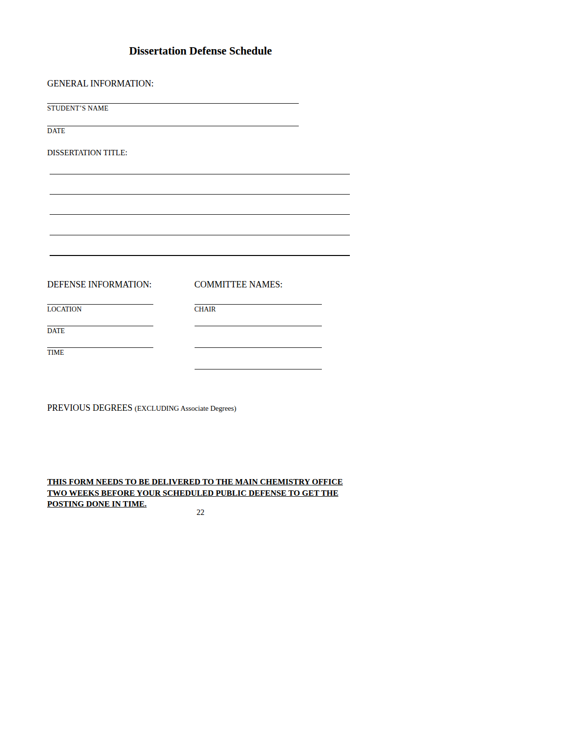Dissertation Defense Schedule
GENERAL INFORMATION:
STUDENT’S NAME
DATE
DISSERTATION TITLE:
| DEFENSE INFORMATION: LOCATION DATE TIME | COMMITTEE NAMES: CHAIR |
PREVIOUS DEGREES (EXCLUDING Associate Degrees)
THIS FORM NEEDS TO BE DELIVERED TO THE MAIN CHEMISTRY OFFICE TWO WEEKS BEFORE YOUR SCHEDULED PUBLIC DEFENSE TO GET THE POSTING DONE IN TIME.
22